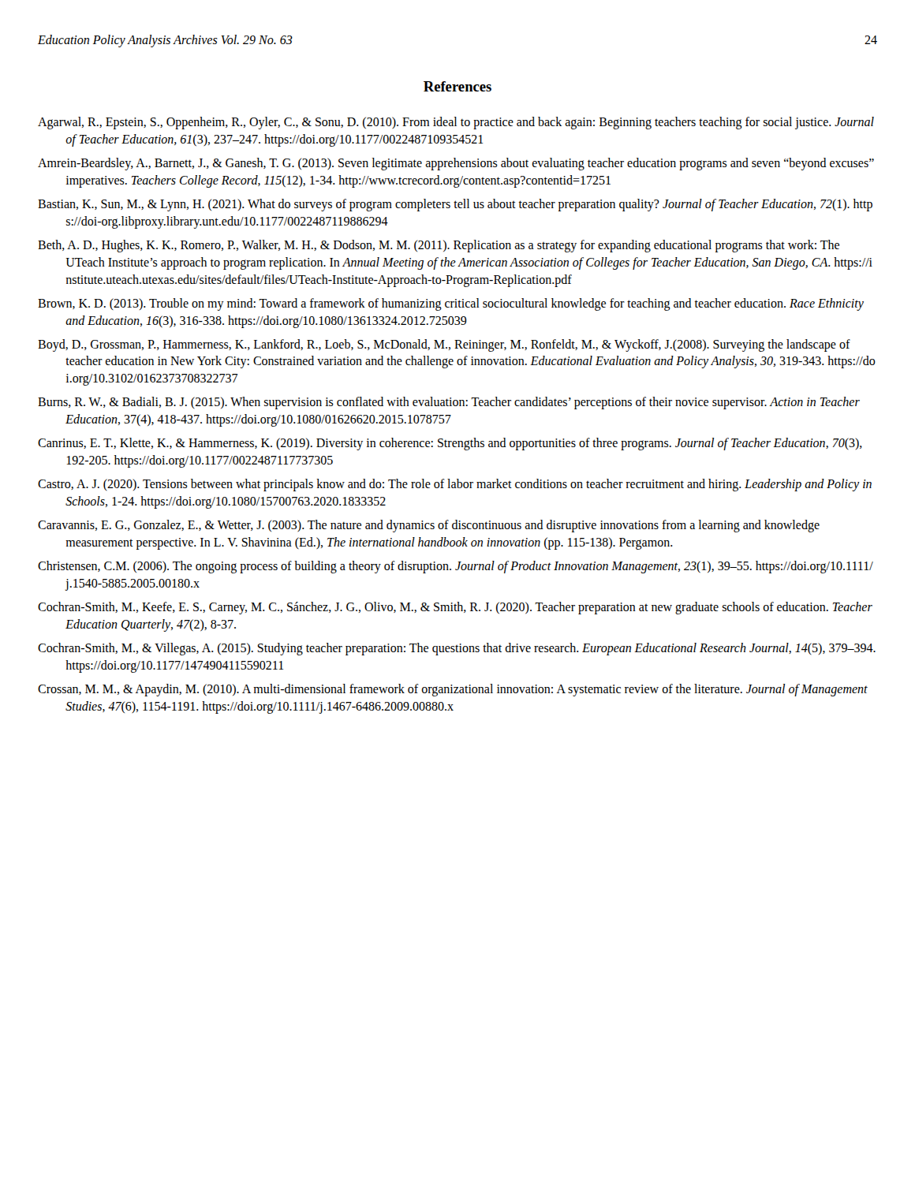Education Policy Analysis Archives Vol. 29 No. 63 24
References
Agarwal, R., Epstein, S., Oppenheim, R., Oyler, C., & Sonu, D. (2010). From ideal to practice and back again: Beginning teachers teaching for social justice. Journal of Teacher Education, 61(3), 237–247. https://doi.org/10.1177/0022487109354521
Amrein-Beardsley, A., Barnett, J., & Ganesh, T. G. (2013). Seven legitimate apprehensions about evaluating teacher education programs and seven “beyond excuses” imperatives. Teachers College Record, 115(12), 1-34. http://www.tcrecord.org/content.asp?contentid=17251
Bastian, K., Sun, M., & Lynn, H. (2021). What do surveys of program completers tell us about teacher preparation quality? Journal of Teacher Education, 72(1). https://doi-org.libproxy.library.unt.edu/10.1177/0022487119886294
Beth, A. D., Hughes, K. K., Romero, P., Walker, M. H., & Dodson, M. M. (2011). Replication as a strategy for expanding educational programs that work: The UTeach Institute’s approach to program replication. In Annual Meeting of the American Association of Colleges for Teacher Education, San Diego, CA. https://institute.uteach.utexas.edu/sites/default/files/UTeach-Institute-Approach-to-Program-Replication.pdf
Brown, K. D. (2013). Trouble on my mind: Toward a framework of humanizing critical sociocultural knowledge for teaching and teacher education. Race Ethnicity and Education, 16(3), 316-338. https://doi.org/10.1080/13613324.2012.725039
Boyd, D., Grossman, P., Hammerness, K., Lankford, R., Loeb, S., McDonald, M., Reininger, M., Ronfeldt, M., & Wyckoff, J.(2008). Surveying the landscape of teacher education in New York City: Constrained variation and the challenge of innovation. Educational Evaluation and Policy Analysis, 30, 319-343. https://doi.org/10.3102/0162373708322737
Burns, R. W., & Badiali, B. J. (2015). When supervision is conflated with evaluation: Teacher candidates’ perceptions of their novice supervisor. Action in Teacher Education, 37(4), 418-437. https://doi.org/10.1080/01626620.2015.1078757
Canrinus, E. T., Klette, K., & Hammerness, K. (2019). Diversity in coherence: Strengths and opportunities of three programs. Journal of Teacher Education, 70(3), 192-205. https://doi.org/10.1177/0022487117737305
Castro, A. J. (2020). Tensions between what principals know and do: The role of labor market conditions on teacher recruitment and hiring. Leadership and Policy in Schools, 1-24. https://doi.org/10.1080/15700763.2020.1833352
Caravannis, E. G., Gonzalez, E., & Wetter, J. (2003). The nature and dynamics of discontinuous and disruptive innovations from a learning and knowledge measurement perspective. In L. V. Shavinina (Ed.), The international handbook on innovation (pp. 115-138). Pergamon.
Christensen, C.M. (2006). The ongoing process of building a theory of disruption. Journal of Product Innovation Management, 23(1), 39–55. https://doi.org/10.1111/j.1540-5885.2005.00180.x
Cochran-Smith, M., Keefe, E. S., Carney, M. C., Sánchez, J. G., Olivo, M., & Smith, R. J. (2020). Teacher preparation at new graduate schools of education. Teacher Education Quarterly, 47(2), 8-37.
Cochran-Smith, M., & Villegas, A. (2015). Studying teacher preparation: The questions that drive research. European Educational Research Journal, 14(5), 379–394. https://doi.org/10.1177/1474904115590211
Crossan, M. M., & Apaydin, M. (2010). A multi‐dimensional framework of organizational innovation: A systematic review of the literature. Journal of Management Studies, 47(6), 1154-1191. https://doi.org/10.1111/j.1467-6486.2009.00880.x